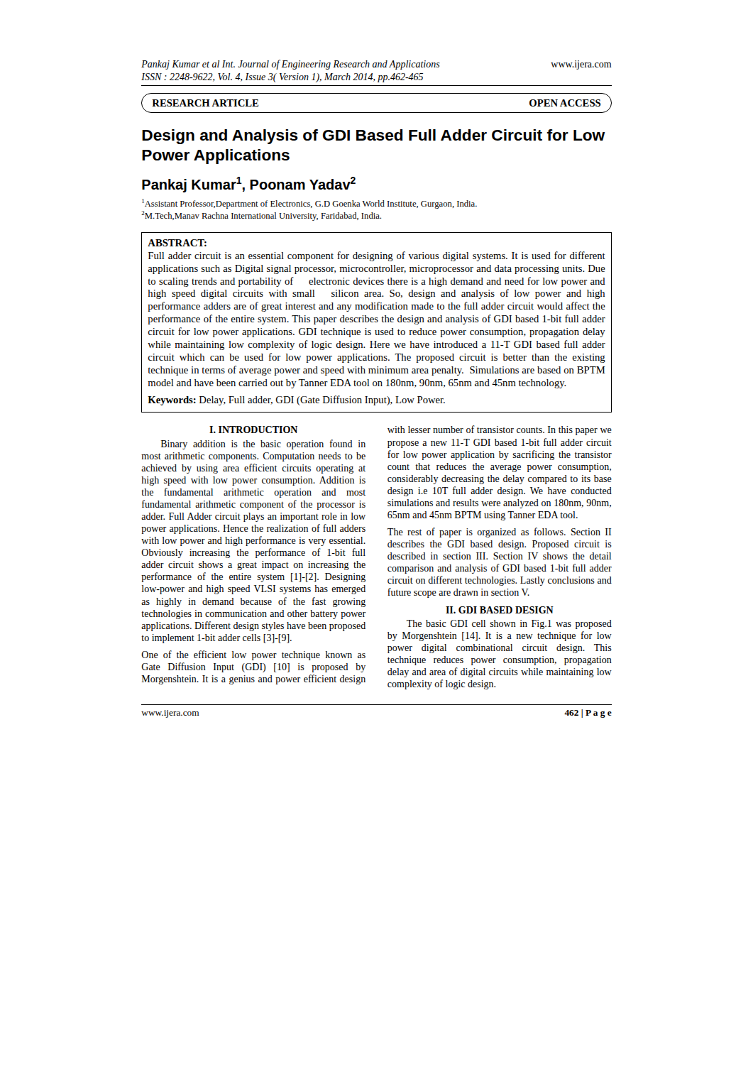www.ijera.com Pankaj Kumar et al Int. Journal of Engineering Research and Applications
ISSN : 2248-9622, Vol. 4, Issue 3( Version 1), March 2014, pp.462-465
RESEARCH ARTICLE OPEN ACCESS
Design and Analysis of GDI Based Full Adder Circuit for Low Power Applications
Pankaj Kumar1, Poonam Yadav2
1Assistant Professor,Department of Electronics, G.D Goenka World Institute, Gurgaon, India.
2M.Tech,Manav Rachna International University, Faridabad, India.
ABSTRACT:
Full adder circuit is an essential component for designing of various digital systems. It is used for different applications such as Digital signal processor, microcontroller, microprocessor and data processing units. Due to scaling trends and portability of electronic devices there is a high demand and need for low power and high speed digital circuits with small silicon area. So, design and analysis of low power and high performance adders are of great interest and any modification made to the full adder circuit would affect the performance of the entire system. This paper describes the design and analysis of GDI based 1-bit full adder circuit for low power applications. GDI technique is used to reduce power consumption, propagation delay while maintaining low complexity of logic design. Here we have introduced a 11-T GDI based full adder circuit which can be used for low power applications. The proposed circuit is better than the existing technique in terms of average power and speed with minimum area penalty. Simulations are based on BPTM model and have been carried out by Tanner EDA tool on 180nm, 90nm, 65nm and 45nm technology.
Keywords: Delay, Full adder, GDI (Gate Diffusion Input), Low Power.
I. Introduction
Binary addition is the basic operation found in most arithmetic components. Computation needs to be achieved by using area efficient circuits operating at high speed with low power consumption. Addition is the fundamental arithmetic operation and most fundamental arithmetic component of the processor is adder. Full Adder circuit plays an important role in low power applications. Hence the realization of full adders with low power and high performance is very essential. Obviously increasing the performance of 1-bit full adder circuit shows a great impact on increasing the performance of the entire system [1]-[2]. Designing low-power and high speed VLSI systems has emerged as highly in demand because of the fast growing technologies in communication and other battery power applications. Different design styles have been proposed to implement 1-bit adder cells [3]-[9].
One of the efficient low power technique known as Gate Diffusion Input (GDI) [10] is proposed by Morgenshtein. It is a genius and power efficient design with lesser number of transistor counts. In this paper we propose a new 11-T GDI based 1-bit full adder circuit for low power application by sacrificing the transistor count that reduces the average power consumption, considerably decreasing the delay compared to its base design i.e 10T full adder design. We have conducted simulations and results were analyzed on 180nm, 90nm, 65nm and 45nm BPTM using Tanner EDA tool.
The rest of paper is organized as follows. Section II describes the GDI based design. Proposed circuit is described in section III. Section IV shows the detail comparison and analysis of GDI based 1-bit full adder circuit on different technologies. Lastly conclusions and future scope are drawn in section V.
II. GDI Based Design
The basic GDI cell shown in Fig.1 was proposed by Morgenshtein [14]. It is a new technique for low power digital combinational circuit design. This technique reduces power consumption, propagation delay and area of digital circuits while maintaining low complexity of logic design.
www.ijera.com 462 | P a g e